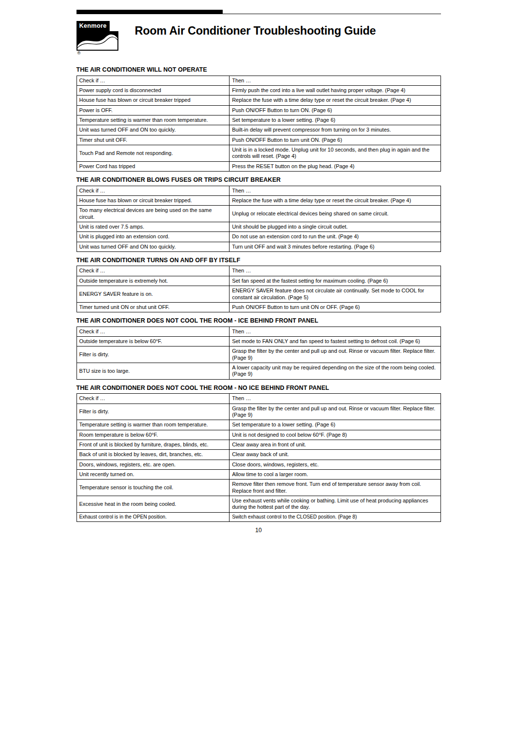Kenmore
®
Room Air Conditioner Troubleshooting Guide
THE AIR CONDITIONER WILL NOT OPERATE
| Check if … | Then … |
| --- | --- |
| Power supply cord is disconnected | Firmly push the cord into a live wall outlet having proper voltage. (Page 4) |
| House fuse has blown or circuit breaker tripped | Replace the fuse with a time delay type or reset the circuit breaker. (Page 4) |
| Power is OFF. | Push ON/OFF Button to turn ON. (Page 6) |
| Temperature setting is warmer than room temperature. | Set temperature to a lower setting. (Page 6) |
| Unit was turned OFF and ON too quickly. | Built-in delay will prevent compressor from turning on for 3 minutes. |
| Timer shut unit OFF. | Push ON/OFF Button to turn unit ON. (Page 6) |
| Touch Pad and Remote not responding. | Unit is in a locked mode. Unplug unit for 10 seconds, and then plug in again and the controls will reset. (Page 4) |
| Power Cord has tripped | Press the RESET button on the plug head. (Page 4) |
THE AIR CONDITIONER BLOWS FUSES OR TRIPS CIRCUIT BREAKER
| Check if … | Then … |
| --- | --- |
| House fuse has blown or circuit breaker tripped. | Replace the fuse with a time delay type or reset the circuit breaker. (Page 4) |
| Too many electrical devices are being used on the same circuit. | Unplug or relocate electrical devices being shared on same circuit. |
| Unit is rated over 7.5 amps. | Unit should be plugged into a single circuit outlet. |
| Unit is plugged into an extension cord. | Do not use an extension cord to run the unit. (Page 4) |
| Unit was turned OFF and ON too quickly. | Turn unit OFF and wait 3 minutes before restarting. (Page 6) |
THE AIR CONDITIONER TURNS ON AND OFF BY ITSELF
| Check if … | Then … |
| --- | --- |
| Outside temperature is extremely hot. | Set fan speed at the fastest setting for maximum cooling. (Page 6) |
| ENERGY SAVER feature is on. | ENERGY SAVER feature does not circulate air continually. Set mode to COOL for constant air circulation. (Page 5) |
| Timer turned unit ON or shut unit OFF. | Push ON/OFF Button to turn unit ON or OFF. (Page 6) |
THE AIR CONDITIONER DOES NOT COOL THE ROOM - ICE BEHIND FRONT PANEL
| Check if … | Then … |
| --- | --- |
| Outside temperature is below 60°F. | Set mode to FAN ONLY and fan speed to fastest setting to defrost coil. (Page 6) |
| Filter is dirty. | Grasp the filter by the center and pull up and out. Rinse or vacuum filter. Replace filter. (Page 9) |
| BTU size is too large. | A lower capacity unit may be required depending on the size of the room being cooled. (Page 9) |
THE AIR CONDITIONER DOES NOT COOL THE ROOM - NO ICE BEHIND FRONT PANEL
| Check if … | Then … |
| --- | --- |
| Filter is dirty. | Grasp the filter by the center and pull up and out. Rinse or vacuum filter. Replace filter. (Page 9) |
| Temperature setting is warmer than room temperature. | Set temperature to a lower setting. (Page 6) |
| Room temperature is below 60°F. | Unit is not designed to cool below 60°F. (Page 8) |
| Front of unit is blocked by furniture, drapes, blinds, etc. | Clear away area in front of unit. |
| Back of unit is blocked by leaves, dirt, branches, etc. | Clear away back of unit. |
| Doors, windows, registers, etc. are open. | Close doors, windows, registers, etc. |
| Unit recently turned on. | Allow time to cool a larger room. |
| Temperature sensor is touching the coil. | Remove filter then remove front. Turn end of temperature sensor away from coil. Replace front and filter. |
| Excessive heat in the room being cooled. | Use exhaust vents while cooking or bathing. Limit use of heat producing appliances during the hottest part of the day. |
| Exhaust control is in the OPEN position. | Switch exhaust control to the CLOSED position. (Page 8) |
10